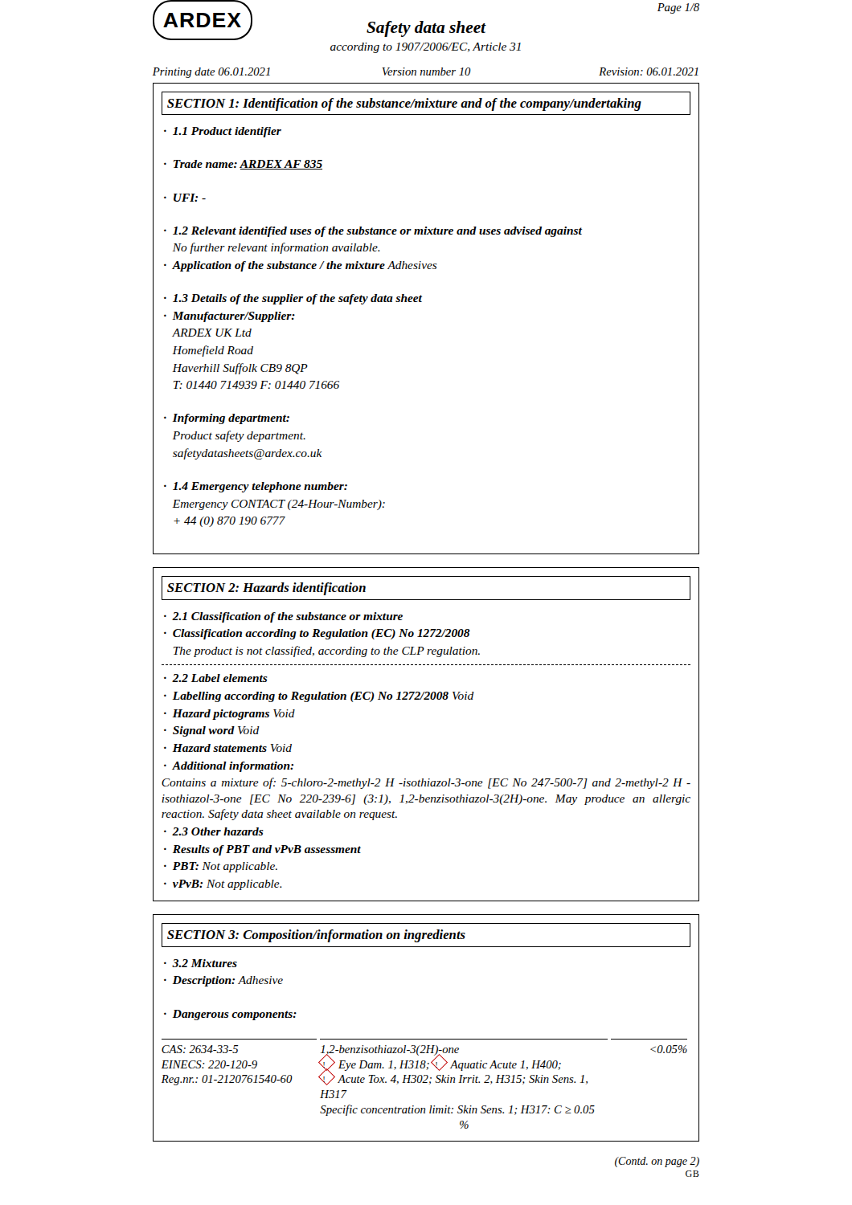ARDEX
Page 1/8
Safety data sheet
according to 1907/2006/EC, Article 31
Printing date 06.01.2021
Version number 10
Revision: 06.01.2021
SECTION 1: Identification of the substance/mixture and of the company/undertaking
1.1 Product identifier
Trade name: ARDEX AF 835
UFI: -
1.2 Relevant identified uses of the substance or mixture and uses advised against
No further relevant information available.
Application of the substance / the mixture Adhesives
1.3 Details of the supplier of the safety data sheet
Manufacturer/Supplier:
ARDEX UK Ltd
Homefield Road
Haverhill Suffolk CB9 8QP
T: 01440 714939 F: 01440 71666
Informing department:
Product safety department.
safetydatasheets@ardex.co.uk
1.4 Emergency telephone number:
Emergency CONTACT (24-Hour-Number):
+ 44 (0) 870 190 6777
SECTION 2: Hazards identification
2.1 Classification of the substance or mixture
Classification according to Regulation (EC) No 1272/2008
The product is not classified, according to the CLP regulation.
2.2 Label elements
Labelling according to Regulation (EC) No 1272/2008 Void
Hazard pictograms Void
Signal word Void
Hazard statements Void
Additional information:
Contains a mixture of: 5-chloro-2-methyl-2 H -isothiazol-3-one [EC No 247-500-7] and 2-methyl-2 H - isothiazol-3-one [EC No 220-239-6] (3:1), 1,2-benzisothiazol-3(2H)-one. May produce an allergic reaction. Safety data sheet available on request.
2.3 Other hazards
Results of PBT and vPvB assessment
PBT: Not applicable.
vPvB: Not applicable.
SECTION 3: Composition/information on ingredients
3.2 Mixtures
Description: Adhesive
Dangerous components:
| CAS: 2634-33-5 | 1,2-benzisothiazol-3(2H)-one | <0.05% |
| EINECS: 220-120-9 | ! Eye Dam. 1, H318; ! Aquatic Acute 1, H400; | |
| Reg.nr.: 01-2120761540-60 | ! Acute Tox. 4, H302; Skin Irrit. 2, H315; Skin Sens. 1, H317 | |
| | Specific concentration limit: Skin Sens. 1; H317: C ≥ 0.05 | |
| | % | |
(Contd. on page 2)
GB